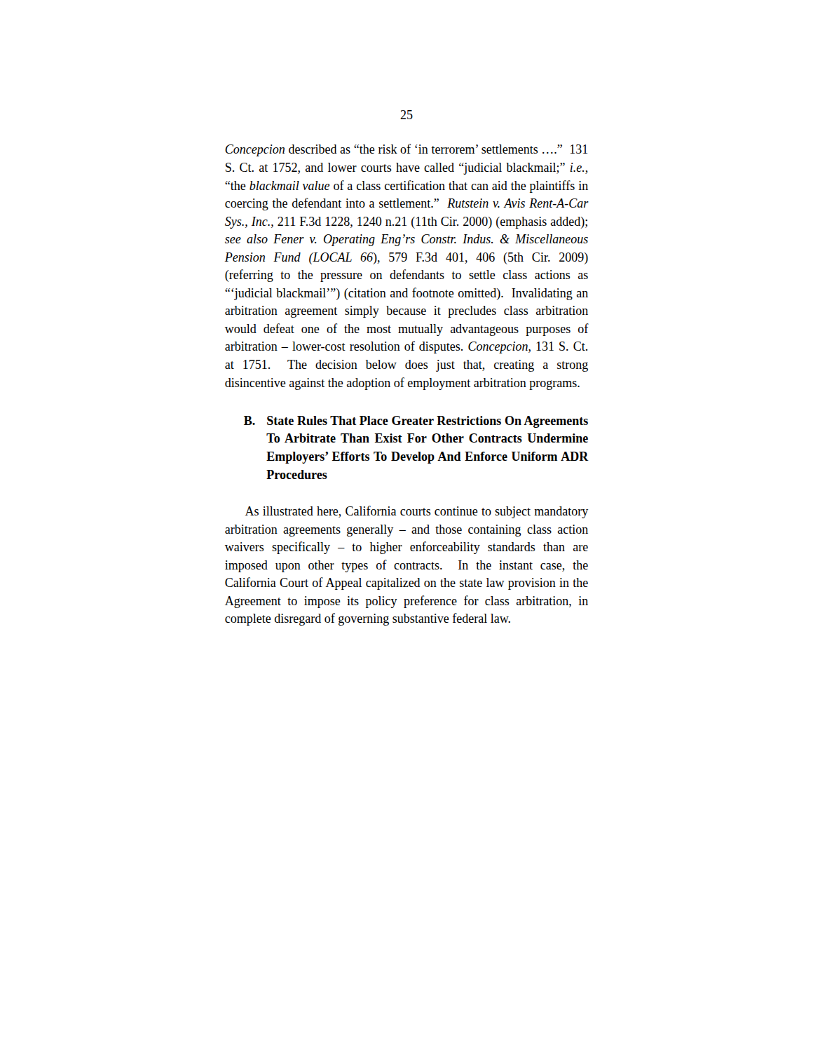25
Concepcion described as “the risk of ‘in terrorem’ settlements ….” 131 S. Ct. at 1752, and lower courts have called “judicial blackmail;” i.e., “the blackmail value of a class certification that can aid the plaintiffs in coercing the defendant into a settlement.” Rutstein v. Avis Rent-A-Car Sys., Inc., 211 F.3d 1228, 1240 n.21 (11th Cir. 2000) (emphasis added); see also Fener v. Operating Eng’rs Constr. Indus. & Miscellaneous Pension Fund (LOCAL 66), 579 F.3d 401, 406 (5th Cir. 2009) (referring to the pressure on defendants to settle class actions as “‘judicial blackmail’”) (citation and footnote omitted). Invalidating an arbitration agreement simply because it precludes class arbitration would defeat one of the most mutually advantageous purposes of arbitration – lower-cost resolution of disputes. Concepcion, 131 S. Ct. at 1751. The decision below does just that, creating a strong disincentive against the adoption of employment arbitration programs.
B. State Rules That Place Greater Restrictions On Agreements To Arbitrate Than Exist For Other Contracts Undermine Employers’ Efforts To Develop And Enforce Uniform ADR Procedures
As illustrated here, California courts continue to subject mandatory arbitration agreements generally – and those containing class action waivers specifically – to higher enforceability standards than are imposed upon other types of contracts. In the instant case, the California Court of Appeal capitalized on the state law provision in the Agreement to impose its policy preference for class arbitration, in complete disregard of governing substantive federal law.